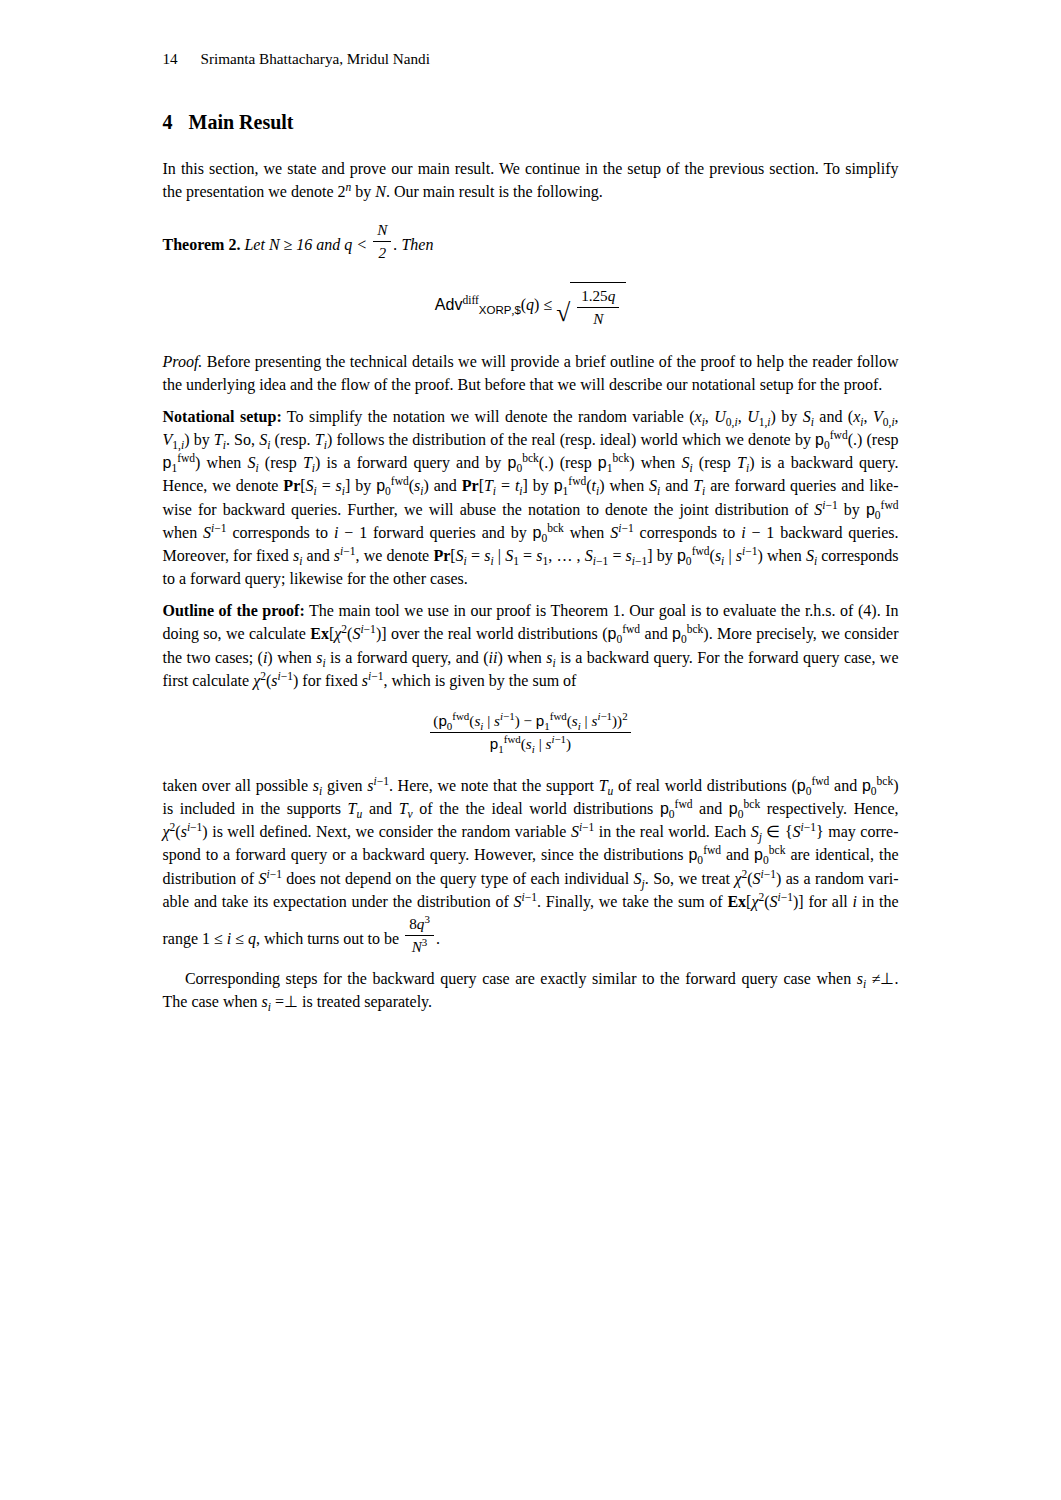14 Srimanta Bhattacharya, Mridul Nandi
4 Main Result
In this section, we state and prove our main result. We continue in the setup of the previous section. To simplify the presentation we denote 2n by N. Our main result is the following.
Theorem 2. Let N ≥ 16 and q < N 2. Then
AdvdiffXORP,$(q) ≤ √1.25q N
Proof. Before presenting the technical details we will provide a brief outline of the proof to help the reader follow the underlying idea and the flow of the proof. But before that we will describe our notational setup for the proof.
Notational setup: To simplify the notation we will denote the random variable (xi, U0,i, U1,i) by Si and (xi, V0,i, V1,i) by Ti. So, Si (resp. Ti) follows the distribution of the real (resp. ideal) world which we denote by p0fwd(.) (resp p1fwd) when Si (resp Ti) is a forward query and by p0bck(.) (resp p1bck) when Si (resp Ti) is a backward query. Hence, we denote Pr[Si = si] by p0fwd(si) and Pr[Ti = ti] by p1fwd(ti) when Si and Ti are forward queries and likewise for backward queries. Further, we will abuse the notation to denote the joint distribution of Si−1 by p0fwd when Si−1 corresponds to i − 1 forward queries and by p0bck when Si−1 corresponds to i − 1 backward queries. Moreover, for fixed si and si−1, we denote Pr[Si = si | S1 = s1, … , Si−1 = si−1] by p0fwd(si | si−1) when Si corresponds to a forward query; likewise for the other cases.
Outline of the proof: The main tool we use in our proof is Theorem 1. Our goal is to evaluate the r.h.s. of (4). In doing so, we calculate Ex[χ2(Si−1)] over the real world distributions (p0fwd and p0bck). More precisely, we consider the two cases; (i) when si is a forward query, and (ii) when si is a backward query. For the forward query case, we first calculate χ2(si−1) for fixed si−1, which is given by the sum of
(p0fwd(si | si−1) − p1fwd(si | si−1))2 p1fwd(si | si−1)
taken over all possible si given si−1. Here, we note that the support Tu of real world distributions (p0fwd and p0bck) is included in the supports Tu and Tv of the the ideal world distributions p0fwd and p0bck respectively. Hence, χ2(si−1) is well defined. Next, we consider the random variable Si−1 in the real world. Each Sj ∈ {Si−1} may correspond to a forward query or a backward query. However, since the distributions p0fwd and p0bck are identical, the distribution of Si−1 does not depend on the query type of each individual Sj. So, we treat χ2(Si−1) as a random variable and take its expectation under the distribution of Si−1. Finally, we take the sum of Ex[χ2(Si−1)] for all i in the range 1 ≤ i ≤ q, which turns out to be 8q3 N3.
Corresponding steps for the backward query case are exactly similar to the forward query case when si ≠⊥. The case when si =⊥ is treated separately.